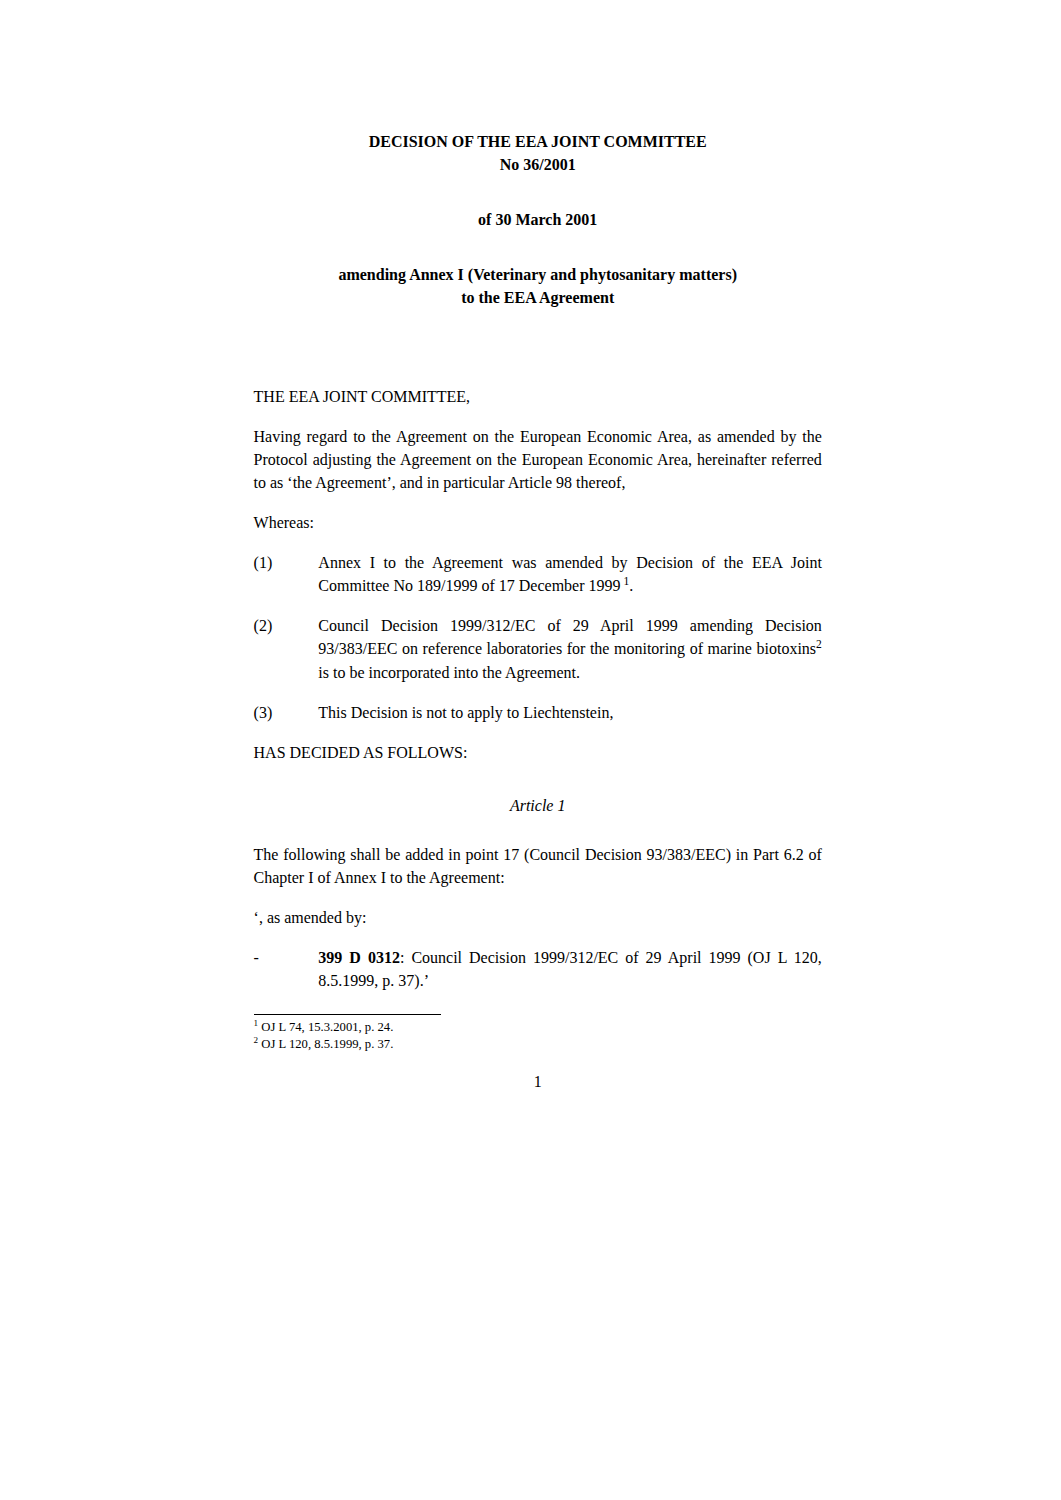DECISION OF THE EEA JOINT COMMITTEE
No 36/2001
of 30 March 2001
amending Annex I (Veterinary and phytosanitary matters)
to the EEA Agreement
THE EEA JOINT COMMITTEE,
Having regard to the Agreement on the European Economic Area, as amended by the Protocol adjusting the Agreement on the European Economic Area, hereinafter referred to as ‘the Agreement’, and in particular Article 98 thereof,
Whereas:
(1)
Annex I to the Agreement was amended by Decision of the EEA Joint Committee No 189/1999 of 17 December 1999 1.
(2)
Council Decision 1999/312/EC of 29 April 1999 amending Decision 93/383/EEC on reference laboratories for the monitoring of marine biotoxins2 is to be incorporated into the Agreement.
(3)
This Decision is not to apply to Liechtenstein,
HAS DECIDED AS FOLLOWS:
Article 1
The following shall be added in point 17 (Council Decision 93/383/EEC) in Part 6.2 of Chapter I of Annex I to the Agreement:
‘, as amended by:
-
399 D 0312: Council Decision 1999/312/EC of 29 April 1999 (OJ L 120, 8.5.1999, p. 37).’
1 OJ L 74, 15.3.2001, p. 24.
2 OJ L 120, 8.5.1999, p. 37.
1